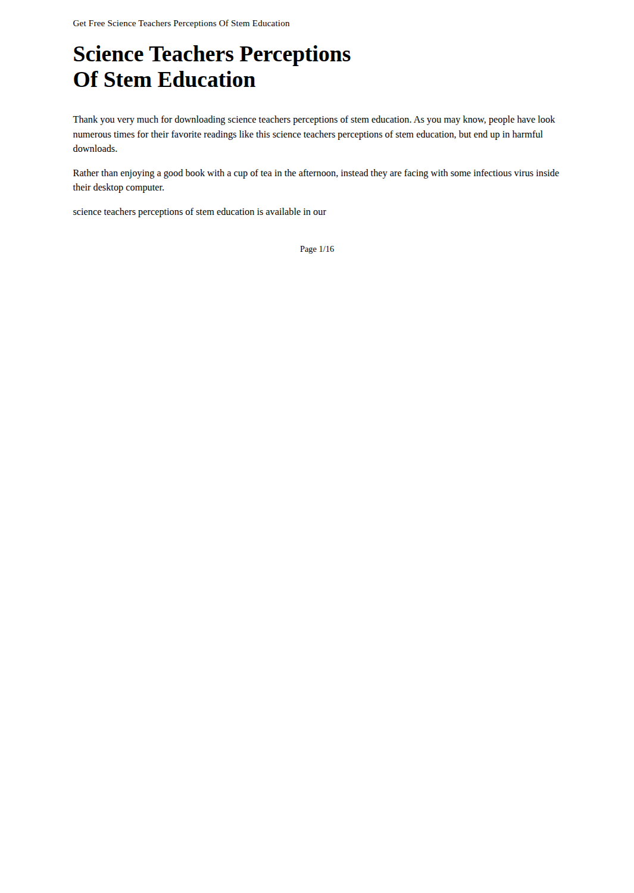Get Free Science Teachers Perceptions Of Stem Education
Science Teachers Perceptions Of Stem Education
Thank you very much for downloading science teachers perceptions of stem education. As you may know, people have look numerous times for their favorite readings like this science teachers perceptions of stem education, but end up in harmful downloads.
Rather than enjoying a good book with a cup of tea in the afternoon, instead they are facing with some infectious virus inside their desktop computer.
science teachers perceptions of stem education is available in our
Page 1/16